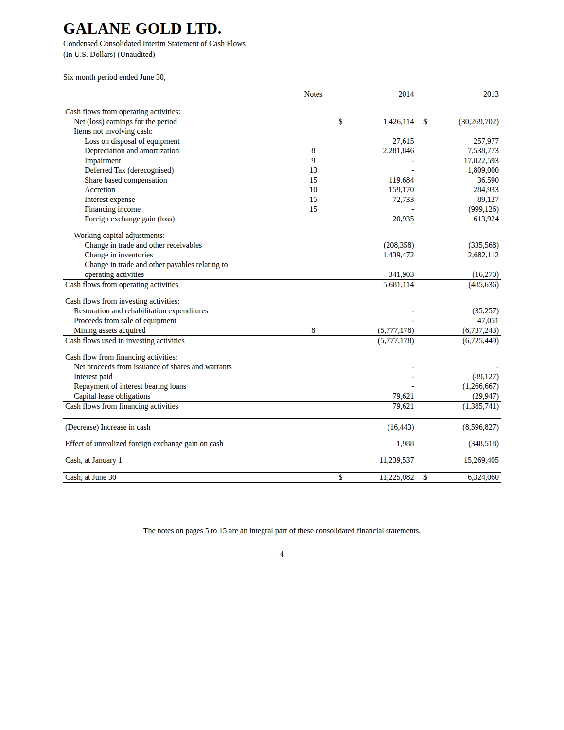GALANE GOLD LTD.
Condensed Consolidated Interim Statement of Cash Flows
(In U.S. Dollars) (Unaudited)
Six month period ended June 30,
| | Notes | | 2014 | | 2013 |
| --- | --- | --- | --- | --- | --- |
| Cash flows from operating activities: | | | | | |
| Net (loss) earnings for the period | | $ | 1,426,114 | $ | (30,269,702) |
| Items not involving cash: | | | | | |
| Loss on disposal of equipment | | | 27,615 | | 257,977 |
| Depreciation and amortization | 8 | | 2,281,846 | | 7,538,773 |
| Impairment | 9 | | - | | 17,822,593 |
| Deferred Tax (derecognised) | 13 | | - | | 1,809,000 |
| Share based compensation | 15 | | 119,684 | | 36,590 |
| Accretion | 10 | | 159,170 | | 284,933 |
| Interest expense | 15 | | 72,733 | | 89,127 |
| Financing income | 15 | | - | | (999,126) |
| Foreign exchange gain (loss) | | | 20,935 | | 613,924 |
| Working capital adjustments: | | | | | |
| Change in trade and other receivables | | | (208,358) | | (335,568) |
| Change in inventories | | | 1,439,472 | | 2,682,112 |
| Change in trade and other payables relating to | | | | | |
| operating activities | | | 341,903 | | (16,270) |
| Cash flows from operating activities | | | 5,681,114 | | (485,636) |
| Cash flows from investing activities: | | | | | |
| Restoration and rehabilitation expenditures | | | - | | (35,257) |
| Proceeds from sale of equipment | | | - | | 47,051 |
| Mining assets acquired | 8 | | (5,777,178) | | (6,737,243) |
| Cash flows used in investing activities | | | (5,777,178) | | (6,725,449) |
| Cash flow from financing activities: | | | | | |
| Net proceeds from issuance of shares and warrants | | | - | | - |
| Interest paid | | | - | | (89,127) |
| Repayment of interest bearing loans | | | - | | (1,266,667) |
| Capital lease obligations | | | 79,621 | | (29,947) |
| Cash flows from financing activities | | | 79,621 | | (1,385,741) |
| (Decrease) Increase in cash | | | (16,443) | | (8,596,827) |
| Effect of unrealized foreign exchange gain on cash | | | 1,988 | | (348,518) |
| Cash, at January 1 | | | 11,239,537 | | 15,269,405 |
| Cash, at June 30 | | $ | 11,225,082 | $ | 6,324,060 |
The notes on pages 5 to 15 are an integral part of these consolidated financial statements.
4